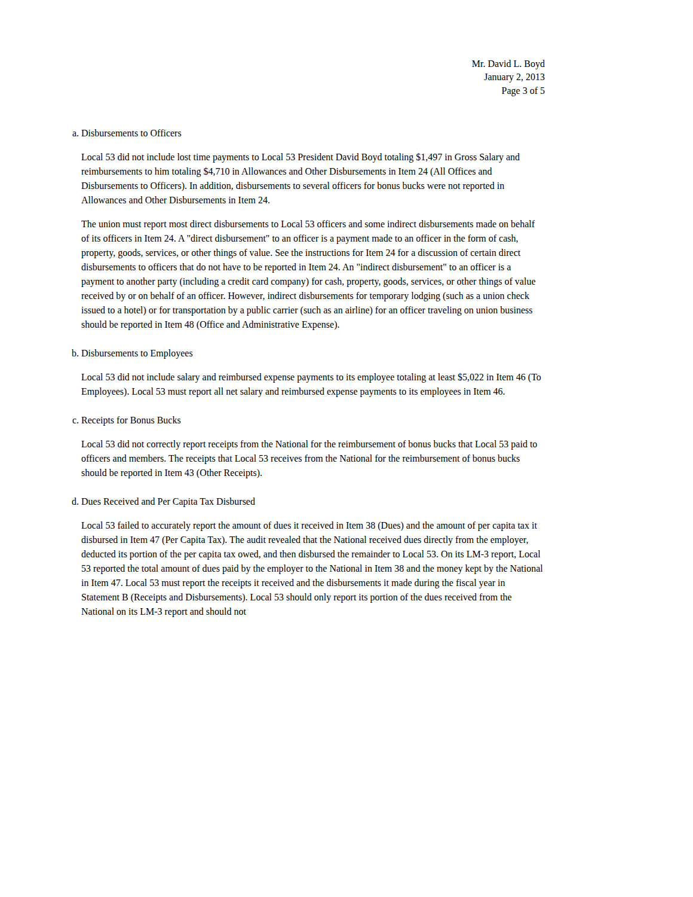Mr. David L. Boyd
January 2, 2013
Page 3 of 5
Disbursements to Officers
Local 53 did not include lost time payments to Local 53 President David Boyd totaling $1,497 in Gross Salary and reimbursements to him totaling $4,710 in Allowances and Other Disbursements in Item 24 (All Offices and Disbursements to Officers). In addition, disbursements to several officers for bonus bucks were not reported in Allowances and Other Disbursements in Item 24.
The union must report most direct disbursements to Local 53 officers and some indirect disbursements made on behalf of its officers in Item 24. A "direct disbursement" to an officer is a payment made to an officer in the form of cash, property, goods, services, or other things of value. See the instructions for Item 24 for a discussion of certain direct disbursements to officers that do not have to be reported in Item 24. An "indirect disbursement" to an officer is a payment to another party (including a credit card company) for cash, property, goods, services, or other things of value received by or on behalf of an officer. However, indirect disbursements for temporary lodging (such as a union check issued to a hotel) or for transportation by a public carrier (such as an airline) for an officer traveling on union business should be reported in Item 48 (Office and Administrative Expense).
Disbursements to Employees
Local 53 did not include salary and reimbursed expense payments to its employee totaling at least $5,022 in Item 46 (To Employees). Local 53 must report all net salary and reimbursed expense payments to its employees in Item 46.
Receipts for Bonus Bucks
Local 53 did not correctly report receipts from the National for the reimbursement of bonus bucks that Local 53 paid to officers and members. The receipts that Local 53 receives from the National for the reimbursement of bonus bucks should be reported in Item 43 (Other Receipts).
Dues Received and Per Capita Tax Disbursed
Local 53 failed to accurately report the amount of dues it received in Item 38 (Dues) and the amount of per capita tax it disbursed in Item 47 (Per Capita Tax). The audit revealed that the National received dues directly from the employer, deducted its portion of the per capita tax owed, and then disbursed the remainder to Local 53. On its LM-3 report, Local 53 reported the total amount of dues paid by the employer to the National in Item 38 and the money kept by the National in Item 47. Local 53 must report the receipts it received and the disbursements it made during the fiscal year in Statement B (Receipts and Disbursements). Local 53 should only report its portion of the dues received from the National on its LM-3 report and should not